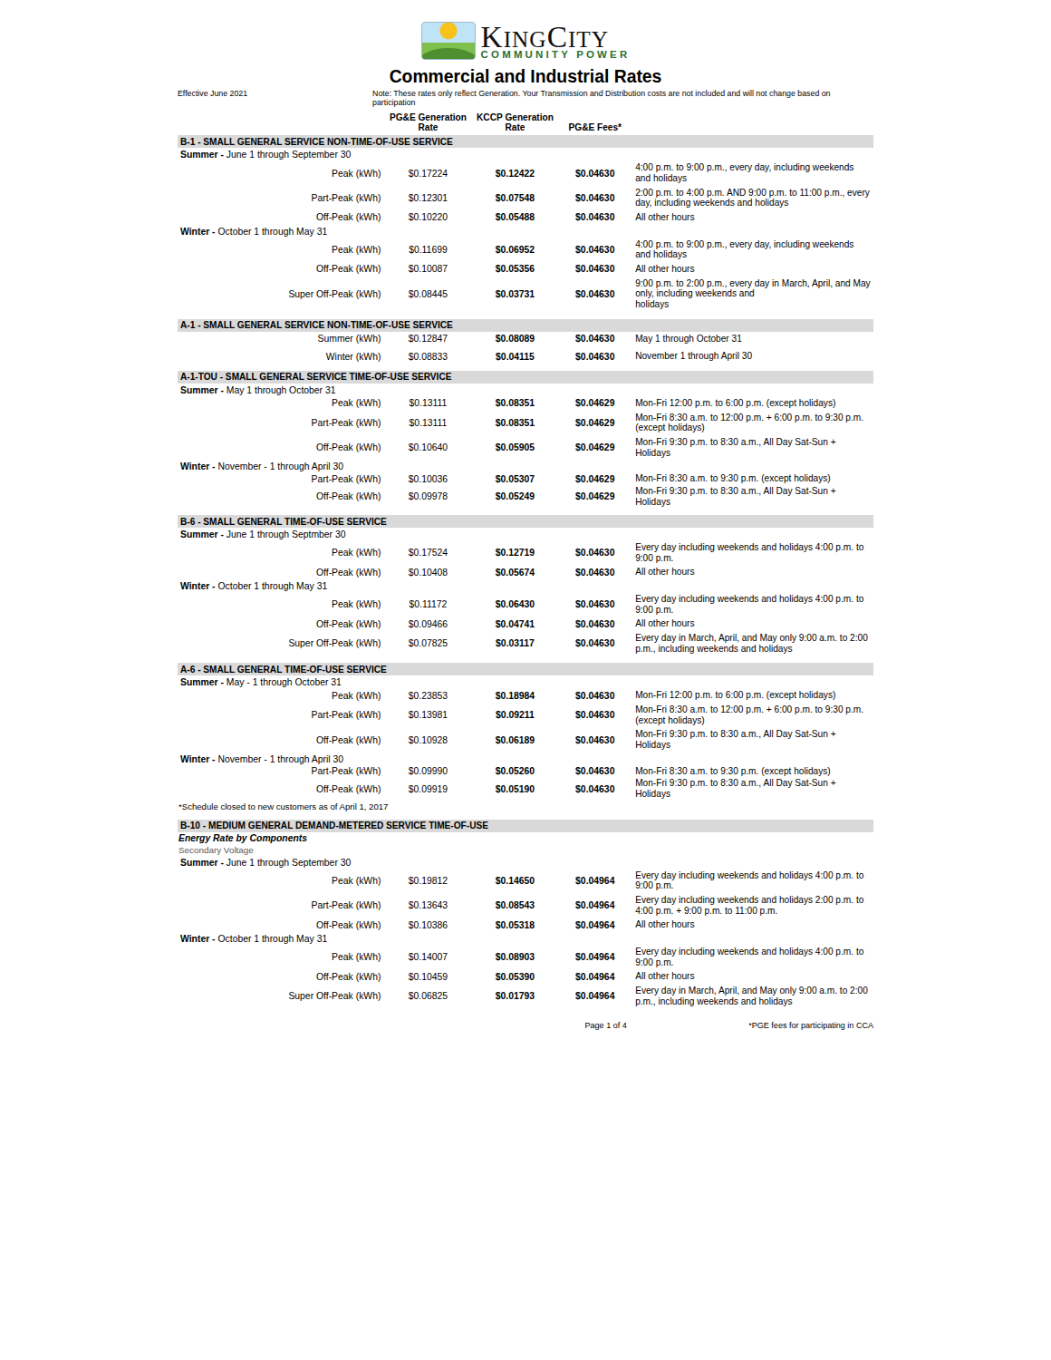KINGCITY
COMMUNITY POWER
Commercial and Industrial Rates
Effective June 2021
Note: These rates only reflect Generation. Your Transmission and Distribution costs are not included and will not change based on participation
| | PG&E Generation Rate | KCCP Generation Rate | PG&E Fees* | |
| --- | --- | --- | --- | --- |
| B-1 - SMALL GENERAL SERVICE NON-TIME-OF-USE SERVICE |
| Summer - June 1 through September 30 |
| Peak (kWh) | $0.17224 | $0.12422 | $0.04630 | 4:00 p.m. to 9:00 p.m., every day, including weekends and holidays |
| Part-Peak (kWh) | $0.12301 | $0.07548 | $0.04630 | 2:00 p.m. to 4:00 p.m. AND 9:00 p.m. to 11:00 p.m., every day, including weekends and holidays |
| Off-Peak (kWh) | $0.10220 | $0.05488 | $0.04630 | All other hours |
| Winter - October 1 through May 31 |
| Peak (kWh) | $0.11699 | $0.06952 | $0.04630 | 4:00 p.m. to 9:00 p.m., every day, including weekends and holidays |
| Off-Peak (kWh) | $0.10087 | $0.05356 | $0.04630 | All other hours |
| Super Off-Peak (kWh) | $0.08445 | $0.03731 | $0.04630 | 9:00 p.m. to 2:00 p.m., every day in March, April, and May only, including weekends and holidays |
| A-1 - SMALL GENERAL SERVICE NON-TIME-OF-USE SERVICE |
| Summer (kWh) | $0.12847 | $0.08089 | $0.04630 | May 1 through October 31 |
| Winter (kWh) | $0.08833 | $0.04115 | $0.04630 | November 1 through April 30 |
| A-1-TOU - SMALL GENERAL SERVICE TIME-OF-USE SERVICE |
| Summer - May 1 through October 31 |
| Peak (kWh) | $0.13111 | $0.08351 | $0.04629 | Mon-Fri 12:00 p.m. to 6:00 p.m. (except holidays) |
| Part-Peak (kWh) | $0.13111 | $0.08351 | $0.04629 | Mon-Fri 8:30 a.m. to 12:00 p.m. + 6:00 p.m. to 9:30 p.m.(except holidays) |
| Off-Peak (kWh) | $0.10640 | $0.05905 | $0.04629 | Mon-Fri 9:30 p.m. to 8:30 a.m., All Day Sat-Sun + Holidays |
| Winter - November - 1 through April 30 |
| Part-Peak (kWh) | $0.10036 | $0.05307 | $0.04629 | Mon-Fri 8:30 a.m. to 9:30 p.m. (except holidays) |
| Off-Peak (kWh) | $0.09978 | $0.05249 | $0.04629 | Mon-Fri 9:30 p.m. to 8:30 a.m., All Day Sat-Sun + Holidays |
| B-6 - SMALL GENERAL TIME-OF-USE SERVICE |
| Summer - June 1 through Septmber 30 |
| Peak (kWh) | $0.17524 | $0.12719 | $0.04630 | Every day including weekends and holidays 4:00 p.m. to 9:00 p.m. |
| Off-Peak (kWh) | $0.10408 | $0.05674 | $0.04630 | All other hours |
| Winter - October 1 through May 31 |
| Peak (kWh) | $0.11172 | $0.06430 | $0.04630 | Every day including weekends and holidays 4:00 p.m. to 9:00 p.m. |
| Off-Peak (kWh) | $0.09466 | $0.04741 | $0.04630 | All other hours |
| Super Off-Peak (kWh) | $0.07825 | $0.03117 | $0.04630 | Every day in March, April, and May only 9:00 a.m. to 2:00 p.m., including weekends and holidays |
| A-6 - SMALL GENERAL TIME-OF-USE SERVICE |
| Summer - May - 1 through October 31 |
| Peak (kWh) | $0.23853 | $0.18984 | $0.04630 | Mon-Fri 12:00 p.m. to 6:00 p.m. (except holidays) |
| Part-Peak (kWh) | $0.13981 | $0.09211 | $0.04630 | Mon-Fri 8:30 a.m. to 12:00 p.m. + 6:00 p.m. to 9:30 p.m. (except holidays) |
| Off-Peak (kWh) | $0.10928 | $0.06189 | $0.04630 | Mon-Fri 9:30 p.m. to 8:30 a.m., All Day Sat-Sun + Holidays |
| Winter - November - 1 through April 30 |
| Part-Peak (kWh) | $0.09990 | $0.05260 | $0.04630 | Mon-Fri 8:30 a.m. to 9:30 p.m. (except holidays) |
| Off-Peak (kWh) | $0.09919 | $0.05190 | $0.04630 | Mon-Fri 9:30 p.m. to 8:30 a.m., All Day Sat-Sun + Holidays |
| *Schedule closed to new customers as of April 1, 2017 |
| B-10 - MEDIUM GENERAL DEMAND-METERED SERVICE TIME-OF-USE |
| Energy Rate by Components |
| Secondary Voltage |
| Summer - June 1 through September 30 |
| Peak (kWh) | $0.19812 | $0.14650 | $0.04964 | Every day including weekends and holidays 4:00 p.m. to 9:00 p.m. |
| Part-Peak (kWh) | $0.13643 | $0.08543 | $0.04964 | Every day including weekends and holidays 2:00 p.m. to 4:00 p.m. + 9:00 p.m. to 11:00 p.m. |
| Off-Peak (kWh) | $0.10386 | $0.05318 | $0.04964 | All other hours |
| Winter - October 1 through May 31 |
| Peak (kWh) | $0.14007 | $0.08903 | $0.04964 | Every day including weekends and holidays 4:00 p.m. to 9:00 p.m. |
| Off-Peak (kWh) | $0.10459 | $0.05390 | $0.04964 | All other hours |
| Super Off-Peak (kWh) | $0.06825 | $0.01793 | $0.04964 | Every day in March, April, and May only 9:00 a.m. to 2:00 p.m., including weekends and holidays |
Page 1 of 4
*PGE fees for participating in CCA